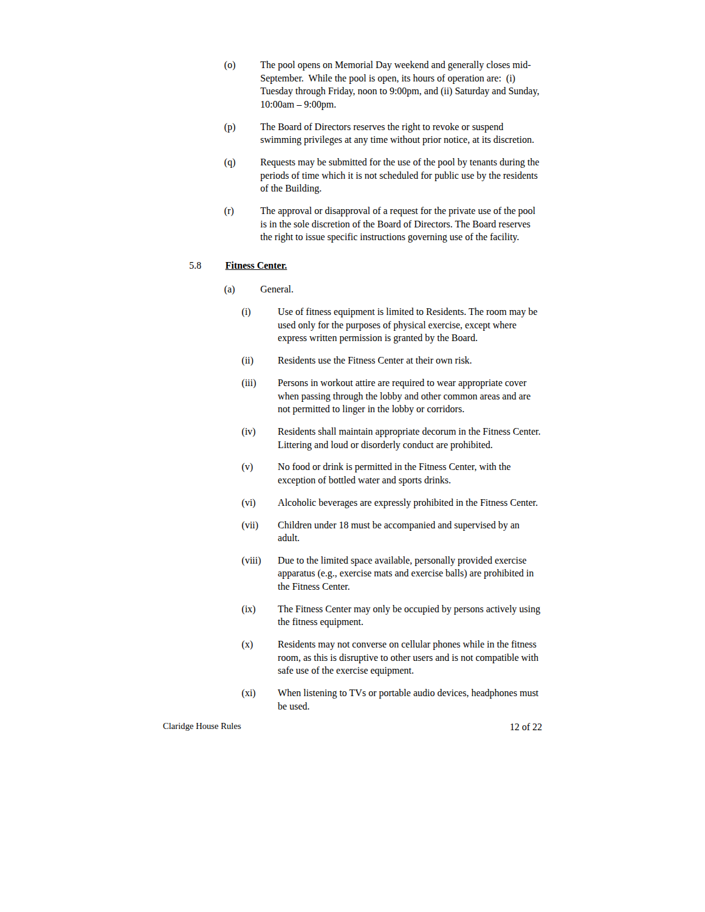(o)
The pool opens on Memorial Day weekend and generally closes mid-September. While the pool is open, its hours of operation are: (i) Tuesday through Friday, noon to 9:00pm, and (ii) Saturday and Sunday, 10:00am – 9:00pm.
(p)
The Board of Directors reserves the right to revoke or suspend swimming privileges at any time without prior notice, at its discretion.
(q)
Requests may be submitted for the use of the pool by tenants during the periods of time which it is not scheduled for public use by the residents of the Building.
(r)
The approval or disapproval of a request for the private use of the pool is in the sole discretion of the Board of Directors. The Board reserves the right to issue specific instructions governing use of the facility.
5.8
Fitness Center.
(a)
General.
(i)
Use of fitness equipment is limited to Residents. The room may be used only for the purposes of physical exercise, except where express written permission is granted by the Board.
(ii)
Residents use the Fitness Center at their own risk.
(iii)
Persons in workout attire are required to wear appropriate cover when passing through the lobby and other common areas and are not permitted to linger in the lobby or corridors.
(iv)
Residents shall maintain appropriate decorum in the Fitness Center. Littering and loud or disorderly conduct are prohibited.
(v)
No food or drink is permitted in the Fitness Center, with the exception of bottled water and sports drinks.
(vi)
Alcoholic beverages are expressly prohibited in the Fitness Center.
(vii)
Children under 18 must be accompanied and supervised by an adult.
(viii)
Due to the limited space available, personally provided exercise apparatus (e.g., exercise mats and exercise balls) are prohibited in the Fitness Center.
(ix)
The Fitness Center may only be occupied by persons actively using the fitness equipment.
(x)
Residents may not converse on cellular phones while in the fitness room, as this is disruptive to other users and is not compatible with safe use of the exercise equipment.
(xi)
When listening to TVs or portable audio devices, headphones must be used.
Claridge House Rules
12 of 22